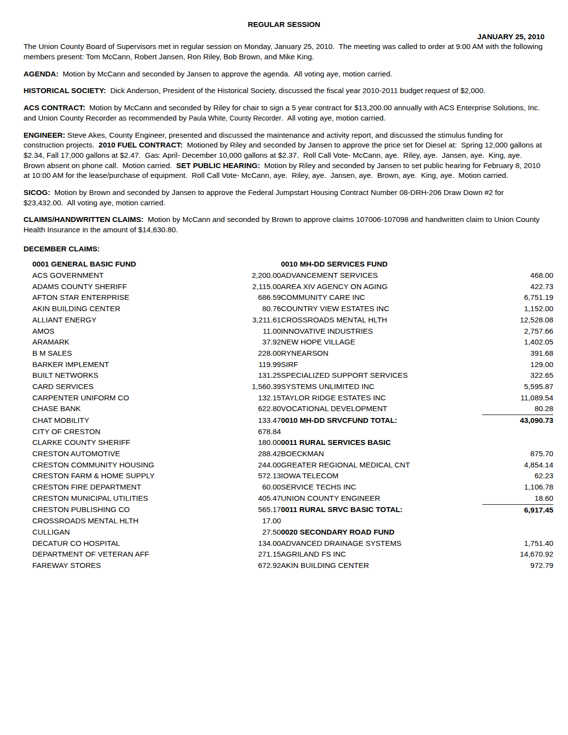REGULAR SESSION
JANUARY 25, 2010
The Union County Board of Supervisors met in regular session on Monday, January 25, 2010. The meeting was called to order at 9:00 AM with the following members present: Tom McCann, Robert Jansen, Ron Riley, Bob Brown, and Mike King.
AGENDA: Motion by McCann and seconded by Jansen to approve the agenda. All voting aye, motion carried.
HISTORICAL SOCIETY: Dick Anderson, President of the Historical Society, discussed the fiscal year 2010-2011 budget request of $2,000.
ACS CONTRACT: Motion by McCann and seconded by Riley for chair to sign a 5 year contract for $13,200.00 annually with ACS Enterprise Solutions, Inc. and Union County Recorder as recommended by Paula White, County Recorder. All voting aye, motion carried.
ENGINEER: Steve Akes, County Engineer, presented and discussed the maintenance and activity report, and discussed the stimulus funding for construction projects. 2010 FUEL CONTRACT: Motioned by Riley and seconded by Jansen to approve the price set for Diesel at: Spring 12,000 gallons at $2.34, Fall 17,000 gallons at $2.47. Gas: April- December 10,000 gallons at $2.37. Roll Call Vote- McCann, aye. Riley, aye. Jansen, aye. King, aye. Brown absent on phone call. Motion carried. SET PUBLIC HEARING: Motion by Riley and seconded by Jansen to set public hearing for February 8, 2010 at 10:00 AM for the lease/purchase of equipment. Roll Call Vote- McCann, aye. Riley, aye. Jansen, aye. Brown, aye. King, aye. Motion carried.
SICOG: Motion by Brown and seconded by Jansen to approve the Federal Jumpstart Housing Contract Number 08-DRH-206 Draw Down #2 for $23,432.00. All voting aye, motion carried.
CLAIMS/HANDWRITTEN CLAIMS: Motion by McCann and seconded by Brown to approve claims 107006-107098 and handwritten claim to Union County Health Insurance in the amount of $14,630.80.
DECEMBER CLAIMS:
| 0001 GENERAL BASIC FUND | | 0010 MH-DD SERVICES FUND | |
| ACS GOVERNMENT | 2,200.00 | ADVANCEMENT SERVICES | 468.00 |
| ADAMS COUNTY SHERIFF | 2,115.00 | AREA XIV AGENCY ON AGING | 422.73 |
| AFTON STAR ENTERPRISE | 686.59 | COMMUNITY CARE INC | 6,751.19 |
| AKIN BUILDING CENTER | 80.76 | COUNTRY VIEW ESTATES INC | 1,152.00 |
| ALLIANT ENERGY | 3,211.61 | CROSSROADS MENTAL HLTH | 12,528.08 |
| AMOS | 11.00 | INNOVATIVE INDUSTRIES | 2,757.66 |
| ARAMARK | 37.92 | NEW HOPE VILLAGE | 1,402.05 |
| B M SALES | 228.00 | RYNEARSON | 391.68 |
| BARKER IMPLEMENT | 119.99 | SIRF | 129.00 |
| BUILT NETWORKS | 131.25 | SPECIALIZED SUPPORT SERVICES | 322.65 |
| CARD SERVICES | 1,560.39 | SYSTEMS UNLIMITED INC | 5,595.87 |
| CARPENTER UNIFORM CO | 132.15 | TAYLOR RIDGE ESTATES INC | 11,089.54 |
| CHASE BANK | 622.80 | VOCATIONAL DEVELOPMENT | 80.28 |
| CHAT MOBILITY | 133.47 | 0010 MH-DD SRVCFUND TOTAL: | 43,090.73 |
| CITY OF CRESTON | 678.84 | | |
| CLARKE COUNTY SHERIFF | 180.00 | 0011 RURAL SERVICES BASIC | |
| CRESTON AUTOMOTIVE | 288.42 | BOECKMAN | 875.70 |
| CRESTON COMMUNITY HOUSING | 244.00 | GREATER REGIONAL MEDICAL CNT | 4,854.14 |
| CRESTON FARM & HOME SUPPLY | 572.13 | IOWA TELECOM | 62.23 |
| CRESTON FIRE DEPARTMENT | 60.00 | SERVICE TECHS INC | 1,106.78 |
| CRESTON MUNICIPAL UTILITIES | 405.47 | UNION COUNTY ENGINEER | 18.60 |
| CRESTON PUBLISHING CO | 565.17 | 0011 RURAL SRVC BASIC TOTAL: | 6,917.45 |
| CROSSROADS MENTAL HLTH | 17.00 | | |
| CULLIGAN | 27.50 | 0020 SECONDARY ROAD FUND | |
| DECATUR CO HOSPITAL | 134.00 | ADVANCED DRAINAGE SYSTEMS | 1,751.40 |
| DEPARTMENT OF VETERAN AFF | 271.15 | AGRILAND FS INC | 14,670.92 |
| FAREWAY STORES | 672.92 | AKIN BUILDING CENTER | 972.79 |